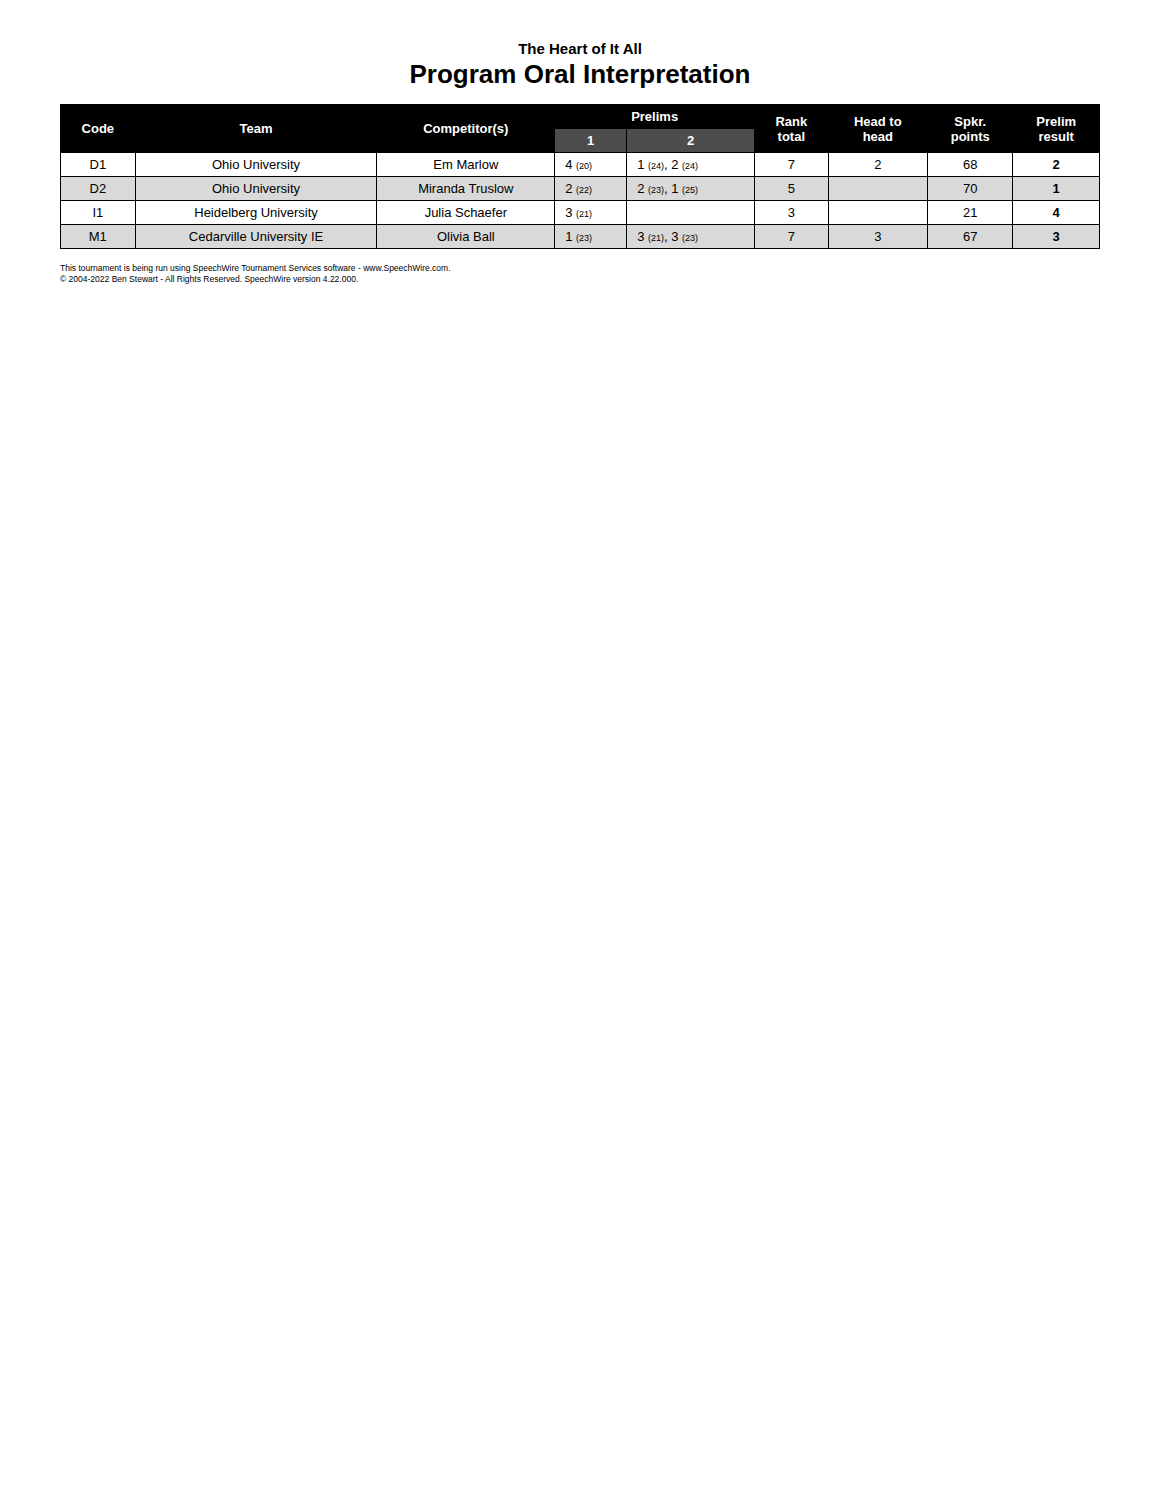The Heart of It All
Program Oral Interpretation
| Code | Team | Competitor(s) | Prelims | Rank total | Head to head | Spkr. points | Prelim result |
| --- | --- | --- | --- | --- | --- | --- | --- |
| 1 | 2 |
| D1 | Ohio University | Em Marlow | 4 (20) | 1 (24) , 2 (24) | 7 | 2 | 68 | 2 |
| D2 | Ohio University | Miranda Truslow | 2 (22) | 2 (23) , 1 (25) | 5 | | 70 | 1 |
| I1 | Heidelberg University | Julia Schaefer | 3 (21) | | 3 | | 21 | 4 |
| M1 | Cedarville University IE | Olivia Ball | 1 (23) | 3 (21) , 3 (23) | 7 | 3 | 67 | 3 |
This tournament is being run using SpeechWire Tournament Services software - www.SpeechWire.com.
© 2004-2022 Ben Stewart - All Rights Reserved. SpeechWire version 4.22.000.